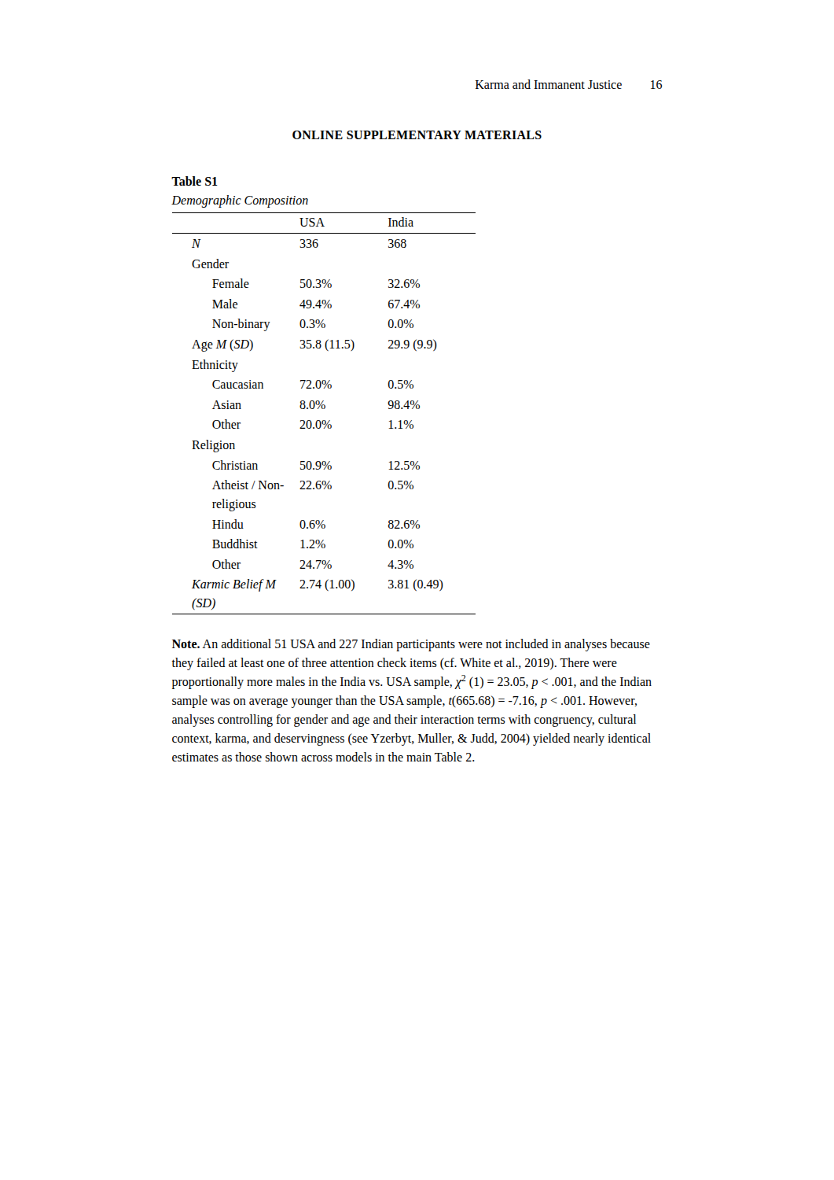Karma and Immanent Justice16
Online Supplementary Materials
Table S1
Demographic Composition
| | USA | India |
| --- | --- | --- |
| N | 336 | 368 |
| Gender | | |
| Female | 50.3% | 32.6% |
| Male | 49.4% | 67.4% |
| Non-binary | 0.3% | 0.0% |
| Age M ( SD ) | 35.8 (11.5) | 29.9 (9.9) |
| Ethnicity | | |
| Caucasian | 72.0% | 0.5% |
| Asian | 8.0% | 98.4% |
| Other | 20.0% | 1.1% |
| Religion | | |
| Christian | 50.9% | 12.5% |
| Atheist / Non-religious | 22.6% | 0.5% |
| Hindu | 0.6% | 82.6% |
| Buddhist | 1.2% | 0.0% |
| Other | 24.7% | 4.3% |
| Karmic Belief M (SD) | 2.74 (1.00) | 3.81 (0.49) |
Note. An additional 51 USA and 227 Indian participants were not included in analyses because they failed at least one of three attention check items (cf. White et al., 2019). There were proportionally more males in the India vs. USA sample, χ2 (1) = 23.05, p < .001, and the Indian sample was on average younger than the USA sample, t(665.68) = -7.16, p < .001. However, analyses controlling for gender and age and their interaction terms with congruency, cultural context, karma, and deservingness (see Yzerbyt, Muller, & Judd, 2004) yielded nearly identical estimates as those shown across models in the main Table 2.